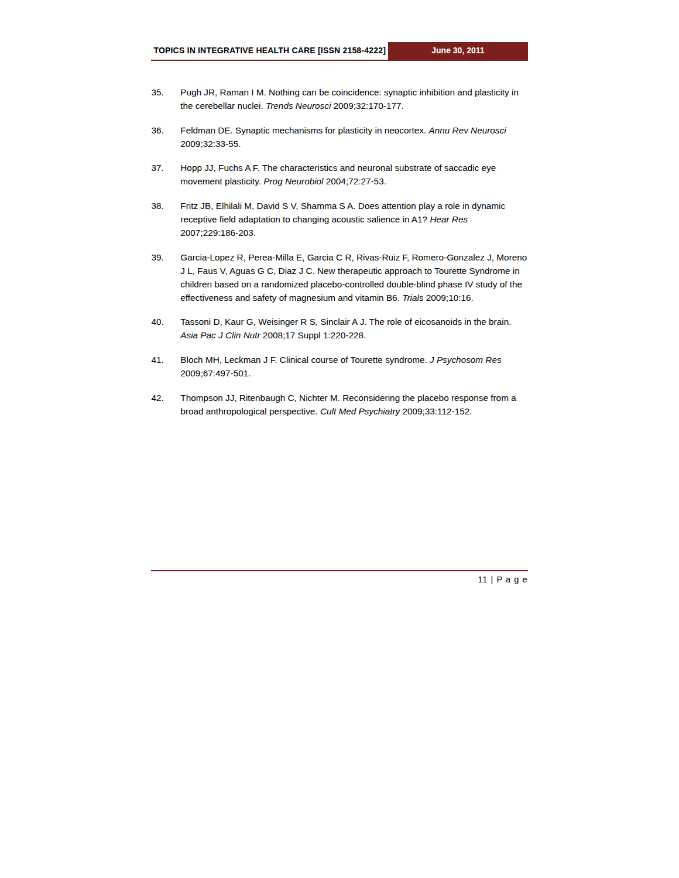TOPICS IN INTEGRATIVE HEALTH CARE [ISSN 2158-4222] – VOL 2(2)
June 30, 2011
35. Pugh JR, Raman I M. Nothing can be coincidence: synaptic inhibition and plasticity in the cerebellar nuclei. Trends Neurosci 2009;32:170-177.
36. Feldman DE. Synaptic mechanisms for plasticity in neocortex. Annu Rev Neurosci 2009;32:33-55.
37. Hopp JJ, Fuchs A F. The characteristics and neuronal substrate of saccadic eye movement plasticity. Prog Neurobiol 2004;72:27-53.
38. Fritz JB, Elhilali M, David S V, Shamma S A. Does attention play a role in dynamic receptive field adaptation to changing acoustic salience in A1? Hear Res 2007;229:186-203.
39. Garcia-Lopez R, Perea-Milla E, Garcia C R, Rivas-Ruiz F, Romero-Gonzalez J, Moreno J L, Faus V, Aguas G C, Diaz J C. New therapeutic approach to Tourette Syndrome in children based on a randomized placebo-controlled double-blind phase IV study of the effectiveness and safety of magnesium and vitamin B6. Trials 2009;10:16.
40. Tassoni D, Kaur G, Weisinger R S, Sinclair A J. The role of eicosanoids in the brain. Asia Pac J Clin Nutr 2008;17 Suppl 1:220-228.
41. Bloch MH, Leckman J F. Clinical course of Tourette syndrome. J Psychosom Res 2009;67:497-501.
42. Thompson JJ, Ritenbaugh C, Nichter M. Reconsidering the placebo response from a broad anthropological perspective. Cult Med Psychiatry 2009;33:112-152.
11 | P a g e